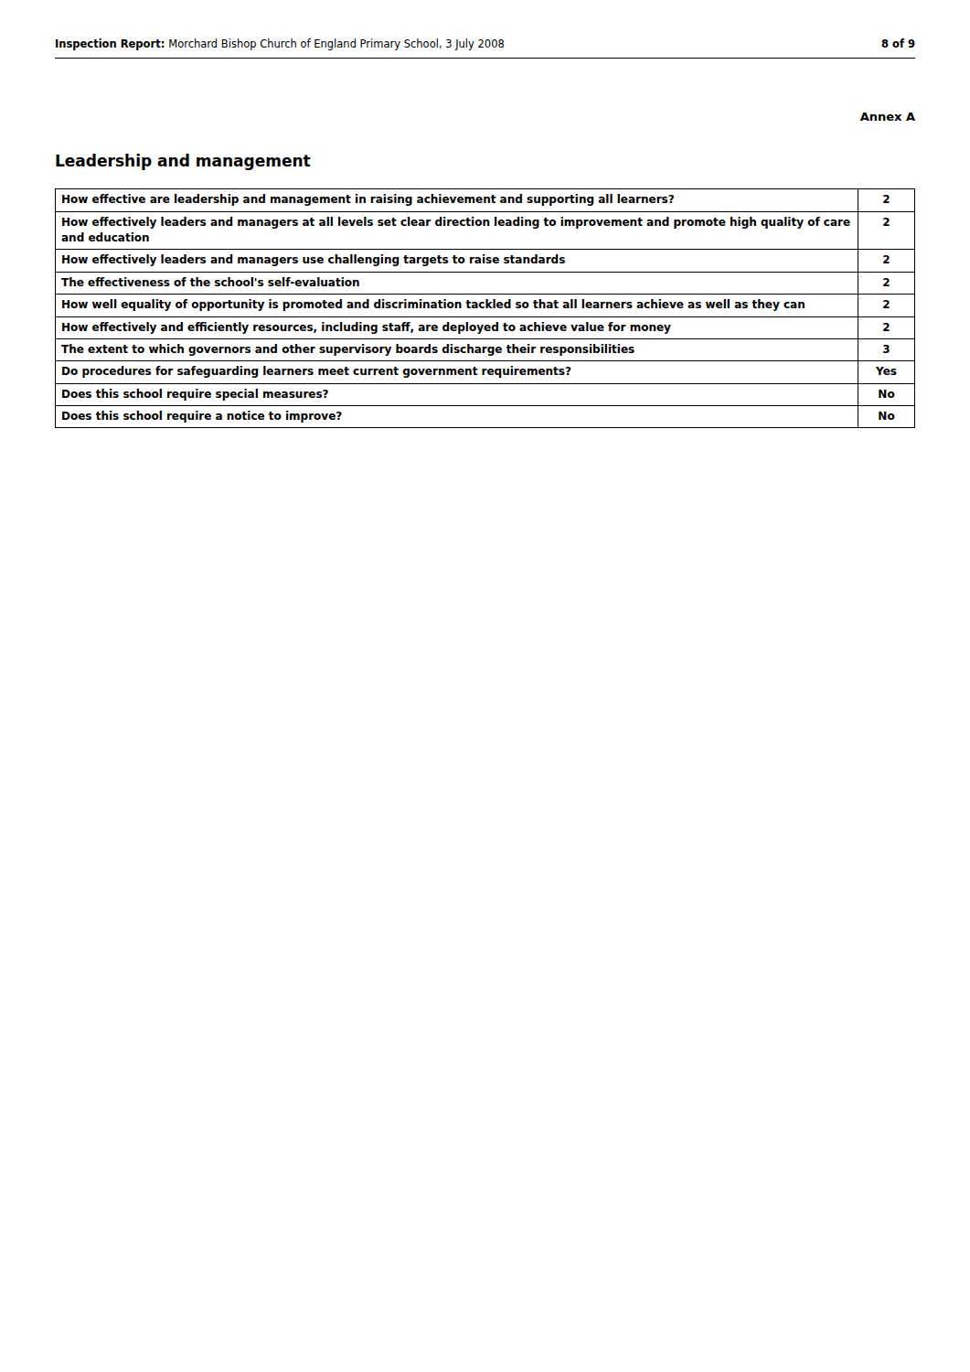Inspection Report: Morchard Bishop Church of England Primary School, 3 July 2008
8 of 9
Annex A
Leadership and management
| How effective are leadership and management in raising achievement and supporting all learners? | 2 |
| How effectively leaders and managers at all levels set clear direction leading to improvement and promote high quality of care and education | 2 |
| How effectively leaders and managers use challenging targets to raise standards | 2 |
| The effectiveness of the school's self-evaluation | 2 |
| How well equality of opportunity is promoted and discrimination tackled so that all learners achieve as well as they can | 2 |
| How effectively and efficiently resources, including staff, are deployed to achieve value for money | 2 |
| The extent to which governors and other supervisory boards discharge their responsibilities | 3 |
| Do procedures for safeguarding learners meet current government requirements? | Yes |
| Does this school require special measures? | No |
| Does this school require a notice to improve? | No |